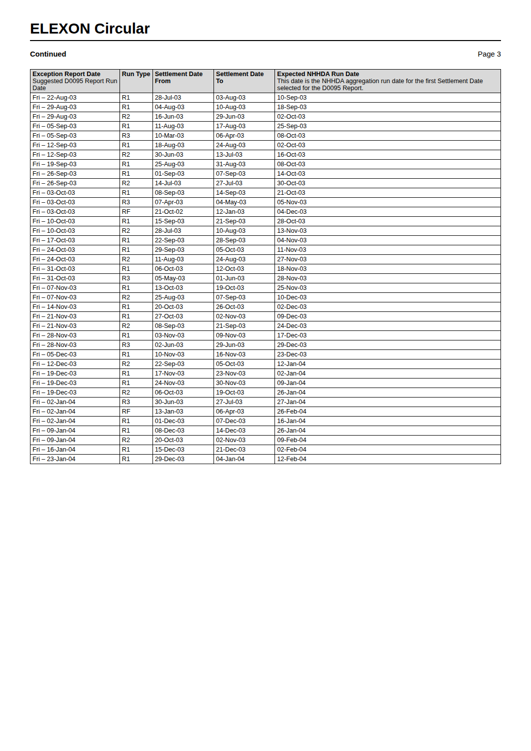ELEXON Circular
Continued Page 3
| Exception Report Date Suggested D0095 Report Run Date | Run Type | Settlement Date From | Settlement Date To | Expected NHHDA Run Date This date is the NHHDA aggregation run date for the first Settlement Date selected for the D0095 Report. |
| --- | --- | --- | --- | --- |
| Fri – 22-Aug-03 | R1 | 28-Jul-03 | 03-Aug-03 | 10-Sep-03 |
| Fri – 29-Aug-03 | R1 | 04-Aug-03 | 10-Aug-03 | 18-Sep-03 |
| Fri – 29-Aug-03 | R2 | 16-Jun-03 | 29-Jun-03 | 02-Oct-03 |
| Fri – 05-Sep-03 | R1 | 11-Aug-03 | 17-Aug-03 | 25-Sep-03 |
| Fri – 05-Sep-03 | R3 | 10-Mar-03 | 06-Apr-03 | 08-Oct-03 |
| Fri – 12-Sep-03 | R1 | 18-Aug-03 | 24-Aug-03 | 02-Oct-03 |
| Fri – 12-Sep-03 | R2 | 30-Jun-03 | 13-Jul-03 | 16-Oct-03 |
| Fri – 19-Sep-03 | R1 | 25-Aug-03 | 31-Aug-03 | 08-Oct-03 |
| Fri – 26-Sep-03 | R1 | 01-Sep-03 | 07-Sep-03 | 14-Oct-03 |
| Fri – 26-Sep-03 | R2 | 14-Jul-03 | 27-Jul-03 | 30-Oct-03 |
| Fri – 03-Oct-03 | R1 | 08-Sep-03 | 14-Sep-03 | 21-Oct-03 |
| Fri – 03-Oct-03 | R3 | 07-Apr-03 | 04-May-03 | 05-Nov-03 |
| Fri – 03-Oct-03 | RF | 21-Oct-02 | 12-Jan-03 | 04-Dec-03 |
| Fri – 10-Oct-03 | R1 | 15-Sep-03 | 21-Sep-03 | 28-Oct-03 |
| Fri – 10-Oct-03 | R2 | 28-Jul-03 | 10-Aug-03 | 13-Nov-03 |
| Fri – 17-Oct-03 | R1 | 22-Sep-03 | 28-Sep-03 | 04-Nov-03 |
| Fri – 24-Oct-03 | R1 | 29-Sep-03 | 05-Oct-03 | 11-Nov-03 |
| Fri – 24-Oct-03 | R2 | 11-Aug-03 | 24-Aug-03 | 27-Nov-03 |
| Fri – 31-Oct-03 | R1 | 06-Oct-03 | 12-Oct-03 | 18-Nov-03 |
| Fri – 31-Oct-03 | R3 | 05-May-03 | 01-Jun-03 | 28-Nov-03 |
| Fri – 07-Nov-03 | R1 | 13-Oct-03 | 19-Oct-03 | 25-Nov-03 |
| Fri – 07-Nov-03 | R2 | 25-Aug-03 | 07-Sep-03 | 10-Dec-03 |
| Fri – 14-Nov-03 | R1 | 20-Oct-03 | 26-Oct-03 | 02-Dec-03 |
| Fri – 21-Nov-03 | R1 | 27-Oct-03 | 02-Nov-03 | 09-Dec-03 |
| Fri – 21-Nov-03 | R2 | 08-Sep-03 | 21-Sep-03 | 24-Dec-03 |
| Fri – 28-Nov-03 | R1 | 03-Nov-03 | 09-Nov-03 | 17-Dec-03 |
| Fri – 28-Nov-03 | R3 | 02-Jun-03 | 29-Jun-03 | 29-Dec-03 |
| Fri – 05-Dec-03 | R1 | 10-Nov-03 | 16-Nov-03 | 23-Dec-03 |
| Fri – 12-Dec-03 | R2 | 22-Sep-03 | 05-Oct-03 | 12-Jan-04 |
| Fri – 19-Dec-03 | R1 | 17-Nov-03 | 23-Nov-03 | 02-Jan-04 |
| Fri – 19-Dec-03 | R1 | 24-Nov-03 | 30-Nov-03 | 09-Jan-04 |
| Fri – 19-Dec-03 | R2 | 06-Oct-03 | 19-Oct-03 | 26-Jan-04 |
| Fri – 02-Jan-04 | R3 | 30-Jun-03 | 27-Jul-03 | 27-Jan-04 |
| Fri – 02-Jan-04 | RF | 13-Jan-03 | 06-Apr-03 | 26-Feb-04 |
| Fri – 02-Jan-04 | R1 | 01-Dec-03 | 07-Dec-03 | 16-Jan-04 |
| Fri – 09-Jan-04 | R1 | 08-Dec-03 | 14-Dec-03 | 26-Jan-04 |
| Fri – 09-Jan-04 | R2 | 20-Oct-03 | 02-Nov-03 | 09-Feb-04 |
| Fri – 16-Jan-04 | R1 | 15-Dec-03 | 21-Dec-03 | 02-Feb-04 |
| Fri – 23-Jan-04 | R1 | 29-Dec-03 | 04-Jan-04 | 12-Feb-04 |